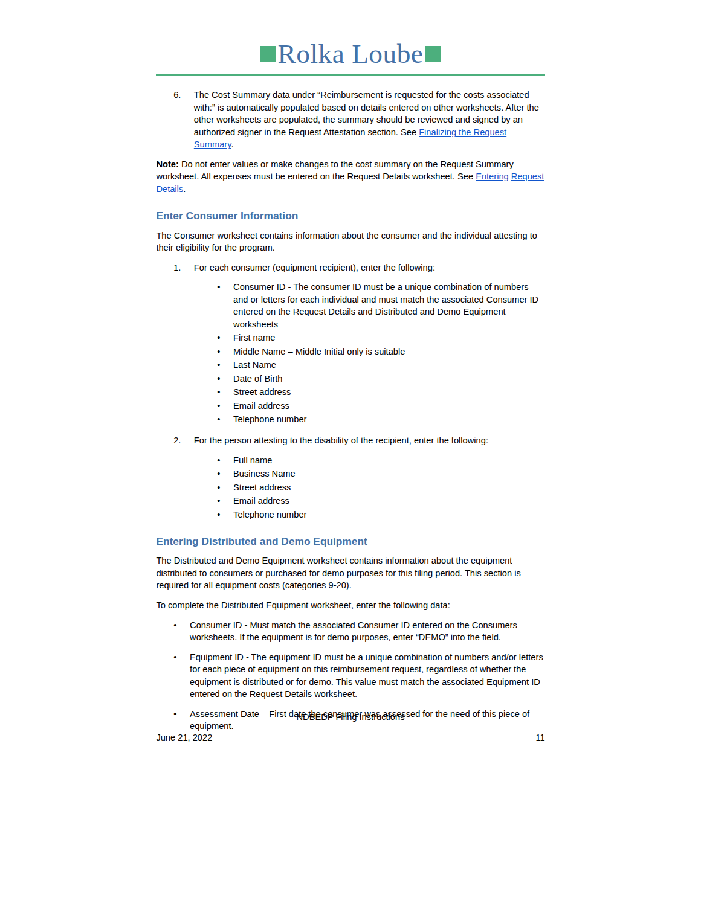Rolka Loube
6.
The Cost Summary data under “Reimbursement is requested for the costs associated with:” is automatically populated based on details entered on other worksheets. After the other worksheets are populated, the summary should be reviewed and signed by an authorized signer in the Request Attestation section. See Finalizing the Request Summary.
Note: Do not enter values or make changes to the cost summary on the Request Summary worksheet. All expenses must be entered on the Request Details worksheet. See Entering Request Details.
Enter Consumer Information
The Consumer worksheet contains information about the consumer and the individual attesting to their eligibility for the program.
1.
For each consumer (equipment recipient), enter the following:
Consumer ID - The consumer ID must be a unique combination of numbers and or letters for each individual and must match the associated Consumer ID entered on the Request Details and Distributed and Demo Equipment worksheets
First name
Middle Name – Middle Initial only is suitable
Last Name
Date of Birth
Street address
Email address
Telephone number
2.
For the person attesting to the disability of the recipient, enter the following:
Full name
Business Name
Street address
Email address
Telephone number
Entering Distributed and Demo Equipment
The Distributed and Demo Equipment worksheet contains information about the equipment distributed to consumers or purchased for demo purposes for this filing period. This section is required for all equipment costs (categories 9-20).
To complete the Distributed Equipment worksheet, enter the following data:
Consumer ID - Must match the associated Consumer ID entered on the Consumers worksheets. If the equipment is for demo purposes, enter “DEMO” into the field.
Equipment ID - The equipment ID must be a unique combination of numbers and/or letters for each piece of equipment on this reimbursement request, regardless of whether the equipment is distributed or for demo. This value must match the associated Equipment ID entered on the Request Details worksheet.
Assessment Date – First date the consumer was assessed for the need of this piece of equipment.
NDBEDP Filing Instructions
June 21, 2022 11